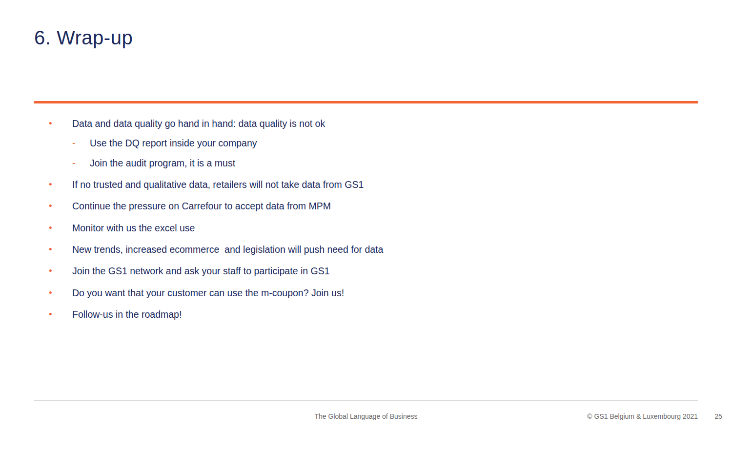6. Wrap-up
Data and data quality go hand in hand: data quality is not ok
Use the DQ report inside your company
Join the audit program, it is a must
If no trusted and qualitative data, retailers will not take data from GS1
Continue the pressure on Carrefour to accept data from MPM
Monitor with us the excel use
New trends, increased ecommerce and legislation will push need for data
Join the GS1 network and ask your staff to participate in GS1
Do you want that your customer can use the m-coupon? Join us!
Follow-us in the roadmap!
The Global Language of Business
© GS1 Belgium & Luxembourg 2021
25